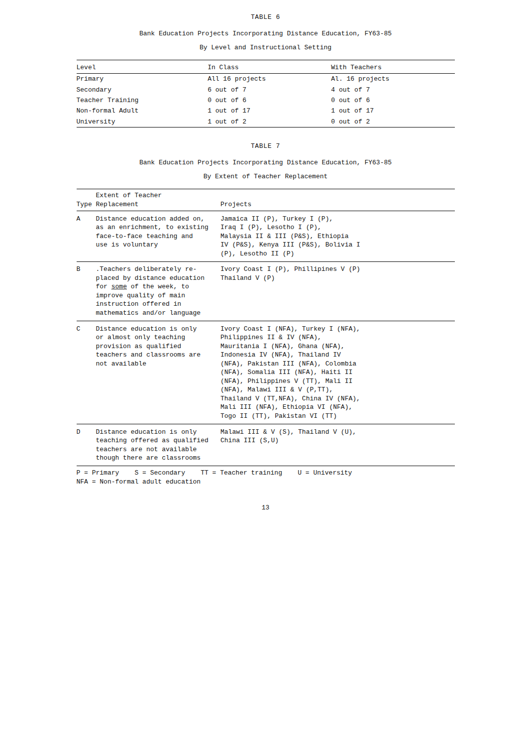TABLE 6
Bank Education Projects Incorporating Distance Education, FY63-85
By Level and Instructional Setting
| Level | In Class | With Teachers |
| --- | --- | --- |
| Primary | All 16 projects | Al. 16 projects |
| Secondary | 6 out of 7 | 4 out of 7 |
| Teacher Training | 0 out of 6 | 0 out of 6 |
| Non-formal Adult | 1 out of 17 | 1 out of 17 |
| University | 1 out of 2 | 0 out of 2 |
TABLE 7
Bank Education Projects Incorporating Distance Education, FY63-85
By Extent of Teacher Replacement
| Type | Extent of Teacher Replacement | Projects |
| --- | --- | --- |
| A | Distance education added on, as an enrichment, to existing face-to-face teaching and use is voluntary | Jamaica II (P), Turkey I (P), Iraq I (P), Lesotho I (P), Malaysia II & III (P&S), Ethiopia IV (P&S), Kenya III (P&S), Bolivia I (P), Lesotho II (P) |
| B | .Teachers deliberately re- placed by distance education for some of the week, to improve quality of main instruction offered in mathematics and/or language | Ivory Coast I (P), Phillipines V (P) Thailand V (P) |
| C | Distance education is only or almost only teaching provision as qualified teachers and classrooms are not available | Ivory Coast I (NFA), Turkey I (NFA), Philippines II & IV (NFA), Mauritania I (NFA), Ghana (NFA), Indonesia IV (NFA), Thailand IV (NFA), Pakistan III (NFA), Colombia (NFA), Somalia III (NFA), Haiti II (NFA), Philippines V (TT), Mali II (NFA), Malawi III & V (P,TT), Thailand V (TT,NFA), China IV (NFA), Mali III (NFA), Ethiopia VI (NFA), Togo II (TT), Pakistan VI (TT) |
| D | Distance education is only teaching offered as qualified teachers are not available though there are classrooms | Malawi III & V (S), Thailand V (U), China III (S,U) |
| P = Primary S = Secondary TT = Teacher training U = University NFA = Non-formal adult education |
13